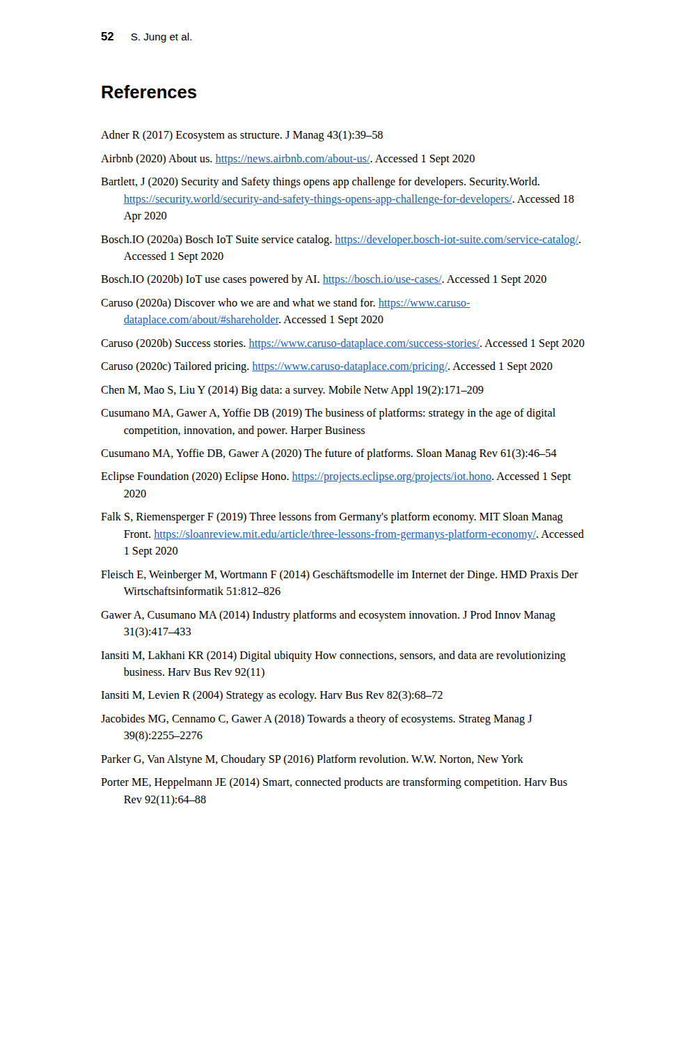52 S. Jung et al.
References
Adner R (2017) Ecosystem as structure. J Manag 43(1):39–58
Airbnb (2020) About us. https://news.airbnb.com/about-us/. Accessed 1 Sept 2020
Bartlett, J (2020) Security and Safety things opens app challenge for developers. Security.World. https://security.world/security-and-safety-things-opens-app-challenge-for-developers/. Accessed 18 Apr 2020
Bosch.IO (2020a) Bosch IoT Suite service catalog. https://developer.bosch-iot-suite.com/service-catalog/. Accessed 1 Sept 2020
Bosch.IO (2020b) IoT use cases powered by AI. https://bosch.io/use-cases/. Accessed 1 Sept 2020
Caruso (2020a) Discover who we are and what we stand for. https://www.caruso-dataplace.com/about/#shareholder. Accessed 1 Sept 2020
Caruso (2020b) Success stories. https://www.caruso-dataplace.com/success-stories/. Accessed 1 Sept 2020
Caruso (2020c) Tailored pricing. https://www.caruso-dataplace.com/pricing/. Accessed 1 Sept 2020
Chen M, Mao S, Liu Y (2014) Big data: a survey. Mobile Netw Appl 19(2):171–209
Cusumano MA, Gawer A, Yoffie DB (2019) The business of platforms: strategy in the age of digital competition, innovation, and power. Harper Business
Cusumano MA, Yoffie DB, Gawer A (2020) The future of platforms. Sloan Manag Rev 61(3):46–54
Eclipse Foundation (2020) Eclipse Hono. https://projects.eclipse.org/projects/iot.hono. Accessed 1 Sept 2020
Falk S, Riemensperger F (2019) Three lessons from Germany's platform economy. MIT Sloan Manag Front. https://sloanreview.mit.edu/article/three-lessons-from-germanys-platform-economy/. Accessed 1 Sept 2020
Fleisch E, Weinberger M, Wortmann F (2014) Geschäftsmodelle im Internet der Dinge. HMD Praxis Der Wirtschaftsinformatik 51:812–826
Gawer A, Cusumano MA (2014) Industry platforms and ecosystem innovation. J Prod Innov Manag 31(3):417–433
Iansiti M, Lakhani KR (2014) Digital ubiquity How connections, sensors, and data are revolutionizing business. Harv Bus Rev 92(11)
Iansiti M, Levien R (2004) Strategy as ecology. Harv Bus Rev 82(3):68–72
Jacobides MG, Cennamo C, Gawer A (2018) Towards a theory of ecosystems. Strateg Manag J 39(8):2255–2276
Parker G, Van Alstyne M, Choudary SP (2016) Platform revolution. W.W. Norton, New York
Porter ME, Heppelmann JE (2014) Smart, connected products are transforming competition. Harv Bus Rev 92(11):64–88